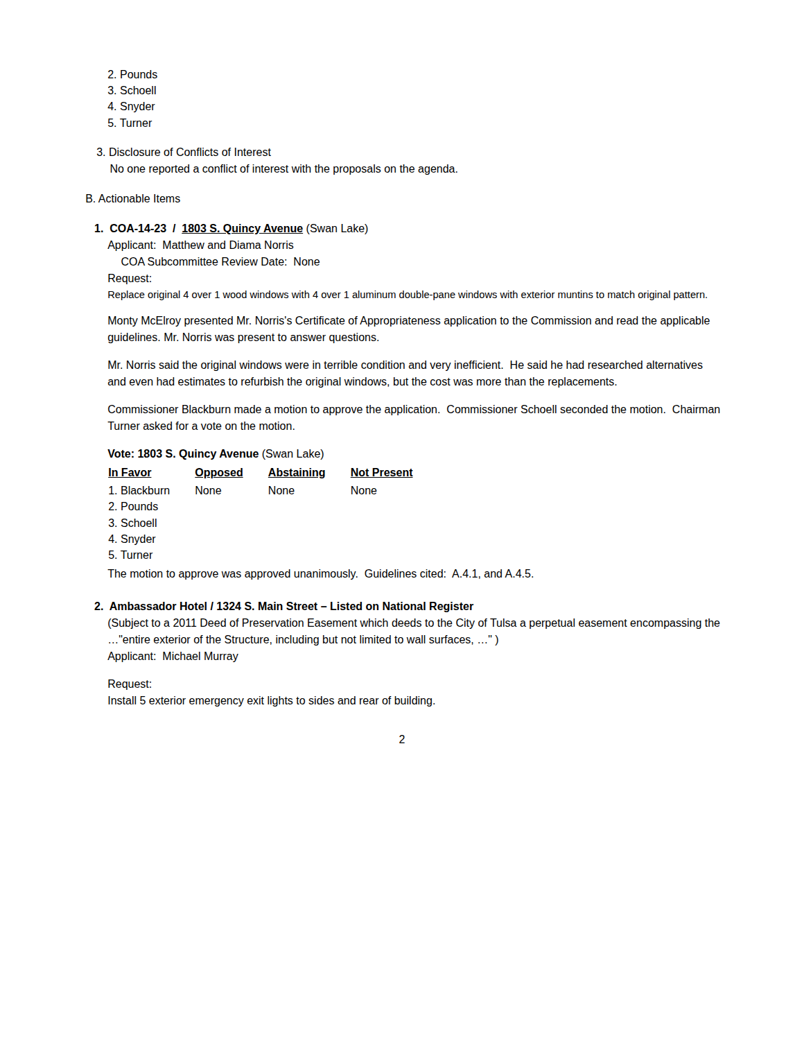2. Pounds
3. Schoell
4. Snyder
5. Turner
3. Disclosure of Conflicts of Interest
No one reported a conflict of interest with the proposals on the agenda.
B. Actionable Items
1. COA-14-23 / 1803 S. Quincy Avenue (Swan Lake)
Applicant: Matthew and Diama Norris
COA Subcommittee Review Date: None
Request:
Replace original 4 over 1 wood windows with 4 over 1 aluminum double-pane windows with exterior muntins to match original pattern.
Monty McElroy presented Mr. Norris's Certificate of Appropriateness application to the Commission and read the applicable guidelines. Mr. Norris was present to answer questions.
Mr. Norris said the original windows were in terrible condition and very inefficient. He said he had researched alternatives and even had estimates to refurbish the original windows, but the cost was more than the replacements.
Commissioner Blackburn made a motion to approve the application. Commissioner Schoell seconded the motion. Chairman Turner asked for a vote on the motion.
Vote: 1803 S. Quincy Avenue (Swan Lake)
| In Favor | Opposed | Abstaining | Not Present |
| --- | --- | --- | --- |
| 1. Blackburn 2. Pounds 3. Schoell 4. Snyder 5. Turner | None | None | None |
The motion to approve was approved unanimously. Guidelines cited: A.4.1, and A.4.5.
2. Ambassador Hotel / 1324 S. Main Street – Listed on National Register
(Subject to a 2011 Deed of Preservation Easement which deeds to the City of Tulsa a perpetual easement encompassing the …"entire exterior of the Structure, including but not limited to wall surfaces, …" )
Applicant: Michael Murray
Request:
Install 5 exterior emergency exit lights to sides and rear of building.
2